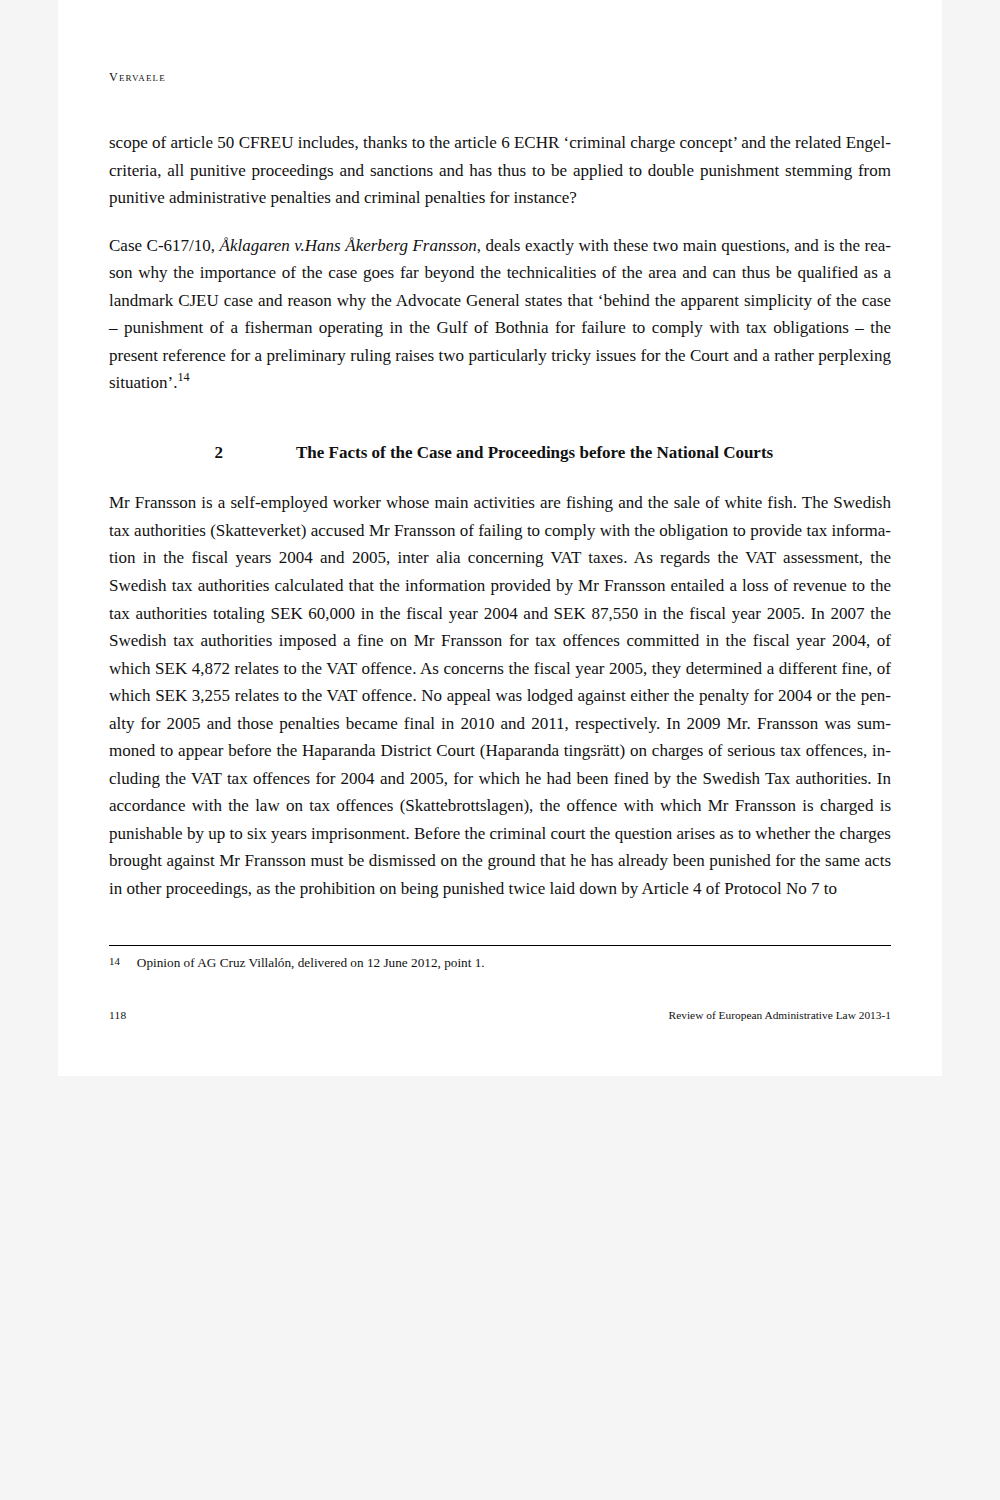Vervaele
scope of article 50 CFREU includes, thanks to the article 6 ECHR ‘criminal charge concept’ and the related Engel-criteria, all punitive proceedings and sanctions and has thus to be applied to double punishment stemming from punitive administrative penalties and criminal penalties for instance?
Case C-617/10, Åklagaren v.Hans Åkerberg Fransson, deals exactly with these two main questions, and is the reason why the importance of the case goes far beyond the technicalities of the area and can thus be qualified as a landmark CJEU case and reason why the Advocate General states that ‘behind the apparent simplicity of the case – punishment of a fisherman operating in the Gulf of Bothnia for failure to comply with tax obligations – the present reference for a preliminary ruling raises two particularly tricky issues for the Court and a rather perplexing situation’.14
2 The Facts of the Case and Proceedings before the National Courts
Mr Fransson is a self-employed worker whose main activities are fishing and the sale of white fish. The Swedish tax authorities (Skatteverket) accused Mr Fransson of failing to comply with the obligation to provide tax information in the fiscal years 2004 and 2005, inter alia concerning VAT taxes. As regards the VAT assessment, the Swedish tax authorities calculated that the information provided by Mr Fransson entailed a loss of revenue to the tax authorities totaling SEK 60,000 in the fiscal year 2004 and SEK 87,550 in the fiscal year 2005. In 2007 the Swedish tax authorities imposed a fine on Mr Fransson for tax offences committed in the fiscal year 2004, of which SEK 4,872 relates to the VAT offence. As concerns the fiscal year 2005, they determined a different fine, of which SEK 3,255 relates to the VAT offence. No appeal was lodged against either the penalty for 2004 or the penalty for 2005 and those penalties became final in 2010 and 2011, respectively. In 2009 Mr. Fransson was summoned to appear before the Haparanda District Court (Haparanda tingsrätt) on charges of serious tax offences, including the VAT tax offences for 2004 and 2005, for which he had been fined by the Swedish Tax authorities. In accordance with the law on tax offences (Skattebrottslagen), the offence with which Mr Fransson is charged is punishable by up to six years imprisonment. Before the criminal court the question arises as to whether the charges brought against Mr Fransson must be dismissed on the ground that he has already been punished for the same acts in other proceedings, as the prohibition on being punished twice laid down by Article 4 of Protocol No 7 to
14 Opinion of AG Cruz Villalón, delivered on 12 June 2012, point 1.
118 Review of European Administrative Law 2013-1